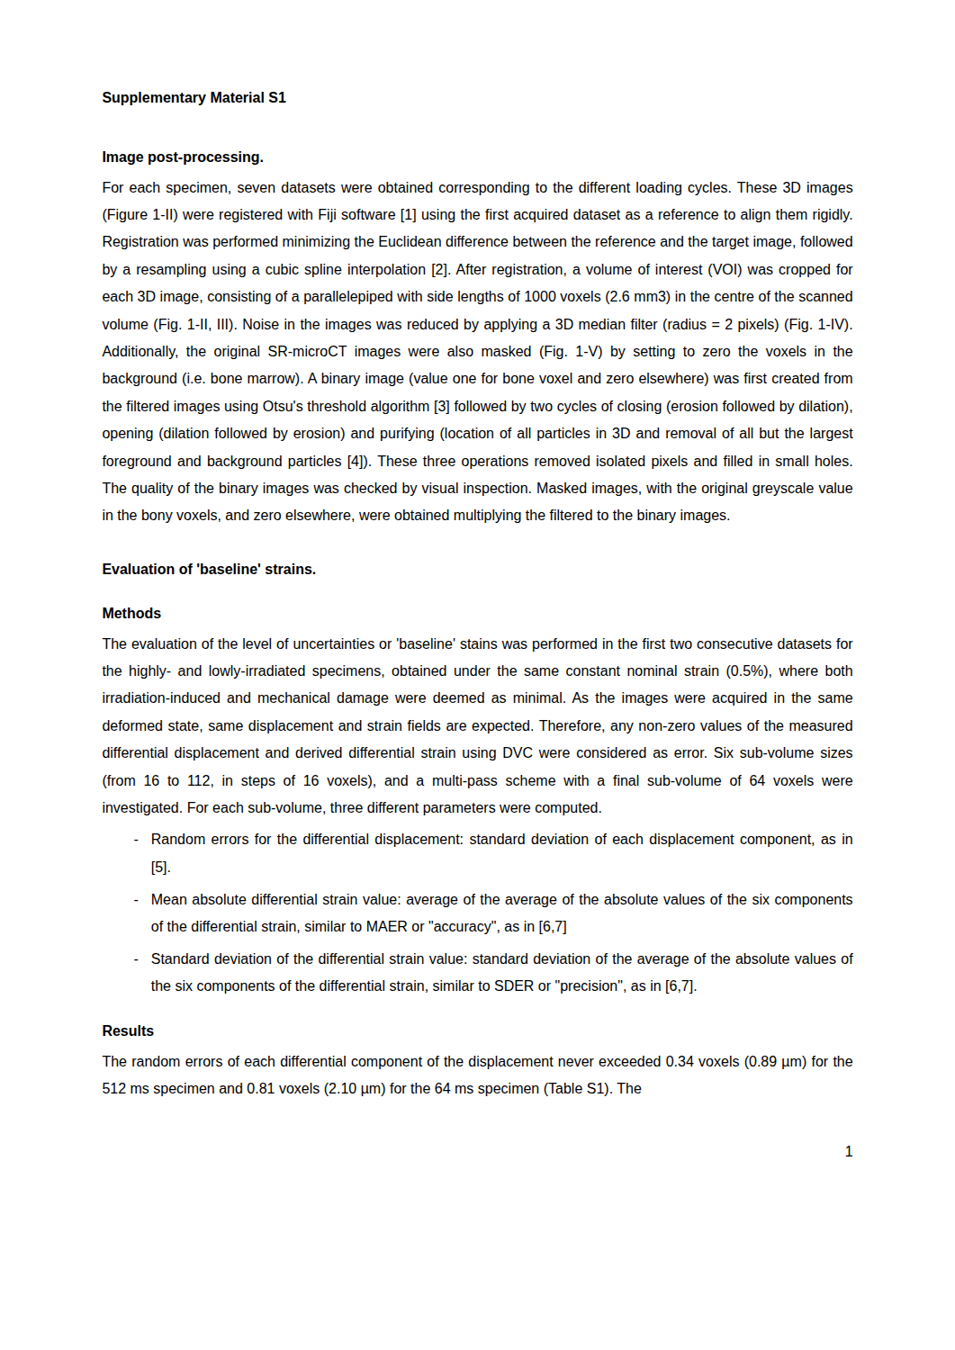Supplementary Material S1
Image post-processing.
For each specimen, seven datasets were obtained corresponding to the different loading cycles. These 3D images (Figure 1-II) were registered with Fiji software [1] using the first acquired dataset as a reference to align them rigidly. Registration was performed minimizing the Euclidean difference between the reference and the target image, followed by a resampling using a cubic spline interpolation [2]. After registration, a volume of interest (VOI) was cropped for each 3D image, consisting of a parallelepiped with side lengths of 1000 voxels (2.6 mm3) in the centre of the scanned volume (Fig. 1-II, III). Noise in the images was reduced by applying a 3D median filter (radius = 2 pixels) (Fig. 1-IV). Additionally, the original SR-microCT images were also masked (Fig. 1-V) by setting to zero the voxels in the background (i.e. bone marrow). A binary image (value one for bone voxel and zero elsewhere) was first created from the filtered images using Otsu's threshold algorithm [3] followed by two cycles of closing (erosion followed by dilation), opening (dilation followed by erosion) and purifying (location of all particles in 3D and removal of all but the largest foreground and background particles [4]). These three operations removed isolated pixels and filled in small holes. The quality of the binary images was checked by visual inspection. Masked images, with the original greyscale value in the bony voxels, and zero elsewhere, were obtained multiplying the filtered to the binary images.
Evaluation of 'baseline' strains.
Methods
The evaluation of the level of uncertainties or 'baseline' stains was performed in the first two consecutive datasets for the highly- and lowly-irradiated specimens, obtained under the same constant nominal strain (0.5%), where both irradiation-induced and mechanical damage were deemed as minimal. As the images were acquired in the same deformed state, same displacement and strain fields are expected. Therefore, any non-zero values of the measured differential displacement and derived differential strain using DVC were considered as error. Six sub-volume sizes (from 16 to 112, in steps of 16 voxels), and a multi-pass scheme with a final sub-volume of 64 voxels were investigated. For each sub-volume, three different parameters were computed.
Random errors for the differential displacement: standard deviation of each displacement component, as in [5].
Mean absolute differential strain value: average of the average of the absolute values of the six components of the differential strain, similar to MAER or "accuracy", as in [6,7]
Standard deviation of the differential strain value: standard deviation of the average of the absolute values of the six components of the differential strain, similar to SDER or "precision", as in [6,7].
Results
The random errors of each differential component of the displacement never exceeded 0.34 voxels (0.89 µm) for the 512 ms specimen and 0.81 voxels (2.10 µm) for the 64 ms specimen (Table S1). The
1